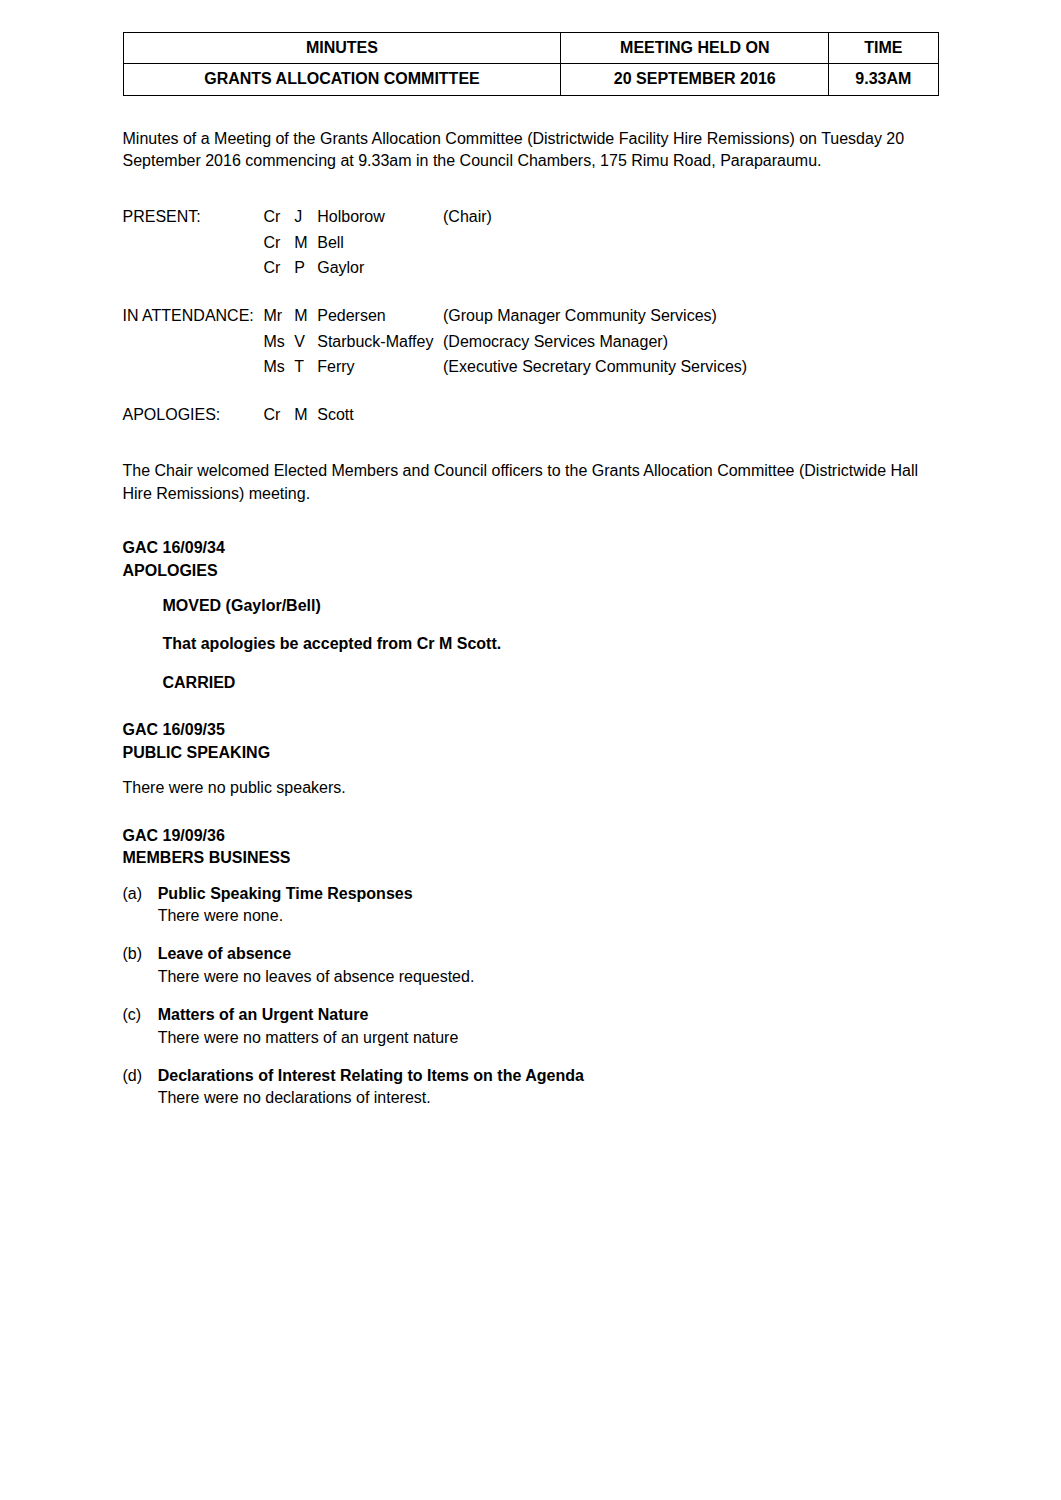| MINUTES | MEETING HELD ON | TIME |
| --- | --- | --- |
| GRANTS ALLOCATION COMMITTEE | 20 SEPTEMBER 2016 | 9.33AM |
Minutes of a Meeting of the Grants Allocation Committee (Districtwide Facility Hire Remissions) on Tuesday 20 September 2016 commencing at 9.33am in the Council Chambers, 175 Rimu Road, Paraparaumu.
| PRESENT: | Cr | J | Holborow | (Chair) |
| | Cr | M | Bell | |
| | Cr | P | Gaylor | |
| IN ATTENDANCE: | Mr | M | Pedersen | (Group Manager Community Services) |
| | Ms | V | Starbuck-Maffey | (Democracy Services Manager) |
| | Ms | T | Ferry | (Executive Secretary Community Services) |
| APOLOGIES: | Cr | M | Scott | |
The Chair welcomed Elected Members and Council officers to the Grants Allocation Committee (Districtwide Hall Hire Remissions) meeting.
GAC 16/09/34 APOLOGIES
MOVED (Gaylor/Bell)
That apologies be accepted from Cr M Scott.
CARRIED
GAC 16/09/35 PUBLIC SPEAKING
There were no public speakers.
GAC 19/09/36 MEMBERS BUSINESS
(a) Public Speaking Time Responses
There were none.
(b) Leave of absence
There were no leaves of absence requested.
(c) Matters of an Urgent Nature
There were no matters of an urgent nature
(d) Declarations of Interest Relating to Items on the Agenda
There were no declarations of interest.